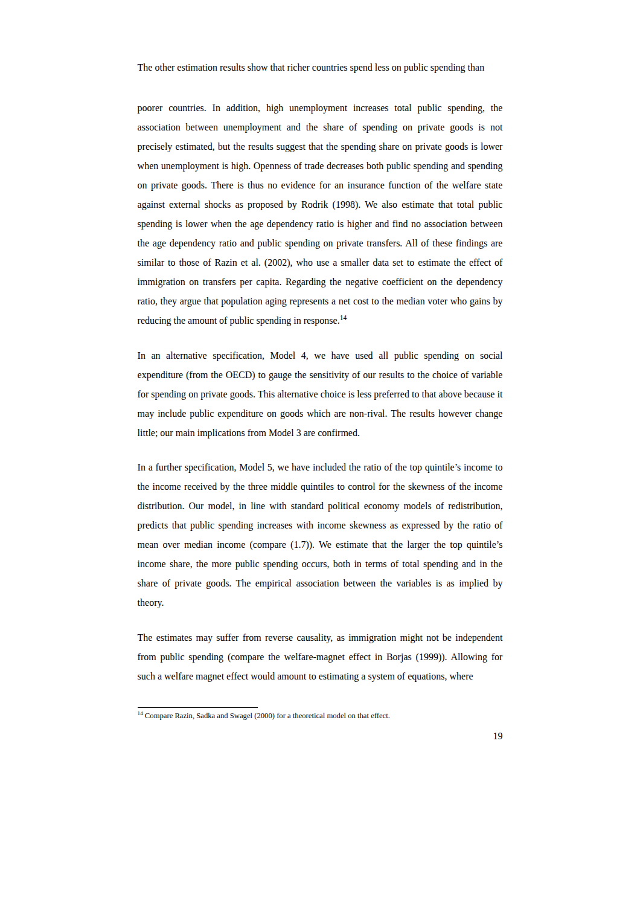The other estimation results show that richer countries spend less on public spending than
poorer countries. In addition, high unemployment increases total public spending, the association between unemployment and the share of spending on private goods is not precisely estimated, but the results suggest that the spending share on private goods is lower when unemployment is high. Openness of trade decreases both public spending and spending on private goods. There is thus no evidence for an insurance function of the welfare state against external shocks as proposed by Rodrik (1998). We also estimate that total public spending is lower when the age dependency ratio is higher and find no association between the age dependency ratio and public spending on private transfers. All of these findings are similar to those of Razin et al. (2002), who use a smaller data set to estimate the effect of immigration on transfers per capita. Regarding the negative coefficient on the dependency ratio, they argue that population aging represents a net cost to the median voter who gains by reducing the amount of public spending in response.14
In an alternative specification, Model 4, we have used all public spending on social expenditure (from the OECD) to gauge the sensitivity of our results to the choice of variable for spending on private goods. This alternative choice is less preferred to that above because it may include public expenditure on goods which are non-rival. The results however change little; our main implications from Model 3 are confirmed.
In a further specification, Model 5, we have included the ratio of the top quintile’s income to the income received by the three middle quintiles to control for the skewness of the income distribution. Our model, in line with standard political economy models of redistribution, predicts that public spending increases with income skewness as expressed by the ratio of mean over median income (compare (1.7)). We estimate that the larger the top quintile’s income share, the more public spending occurs, both in terms of total spending and in the share of private goods. The empirical association between the variables is as implied by theory.
The estimates may suffer from reverse causality, as immigration might not be independent from public spending (compare the welfare-magnet effect in Borjas (1999)). Allowing for such a welfare magnet effect would amount to estimating a system of equations, where
14 Compare Razin, Sadka and Swagel (2000) for a theoretical model on that effect.
19